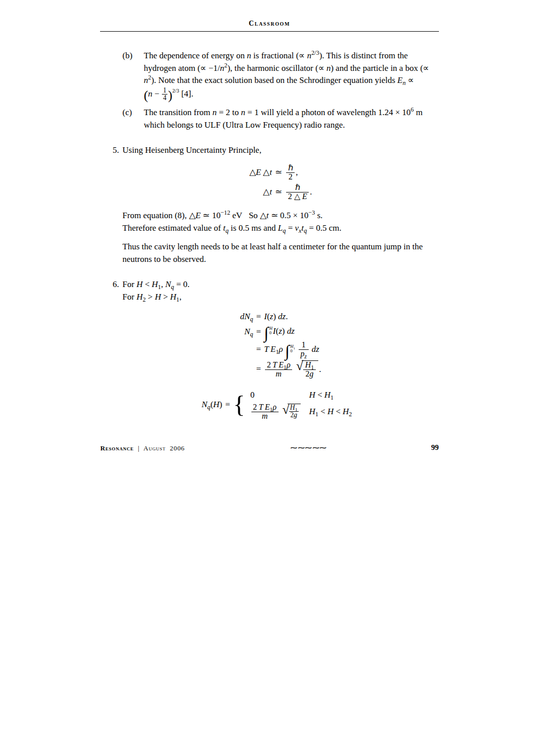Classroom
4.
(b) The dependence of energy on n is fractional (∝ n2/3). This is distinct from the hydrogen atom (∝ −1/n2), the harmonic oscillator (∝ n) and the particle in a box (∝ n2). Note that the exact solution based on the Schrodinger equation yields En ∝ (n − 14)2/3 [4].
(c) The transition from n = 2 to n = 1 will yield a photon of wavelength 1.24 × 106 m which belongs to ULF (Ultra Low Frequency) radio range.
5.
Using Heisenberg Uncertainty Principle,
| △ E △ t | ≃ | ℏ 2 , |
| △ t | ≃ | ℏ 2 △ E . |
From equation (8), △E ≃ 10−12 eV So △t ≃ 0.5 × 10−3 s.
Therefore estimated value of tq is 0.5 ms and Lq = vxtq = 0.5 cm.
Thus the cavity length needs to be at least half a centimeter for the quantum jump in the neutrons to be observed.
6.
For H < H1, Nq = 0.
For H2 > H > H1,
| dN q | = | I ( z ) dz . |
| N q | = | ∫ H 0 I ( z ) dz |
| | = | T E 1 ρ ∫ H 1 0 1 p z dz |
| | = | 2 T E 1 ρ m H 1 2 g . |
| N q ( H ) | = | { / 0 / H < H 1 / / 2 T E 1 ρ m H 1 2 g / H 1 < H < H 2 / |
Resonance | August 2006
∼∼∼∼∼
99